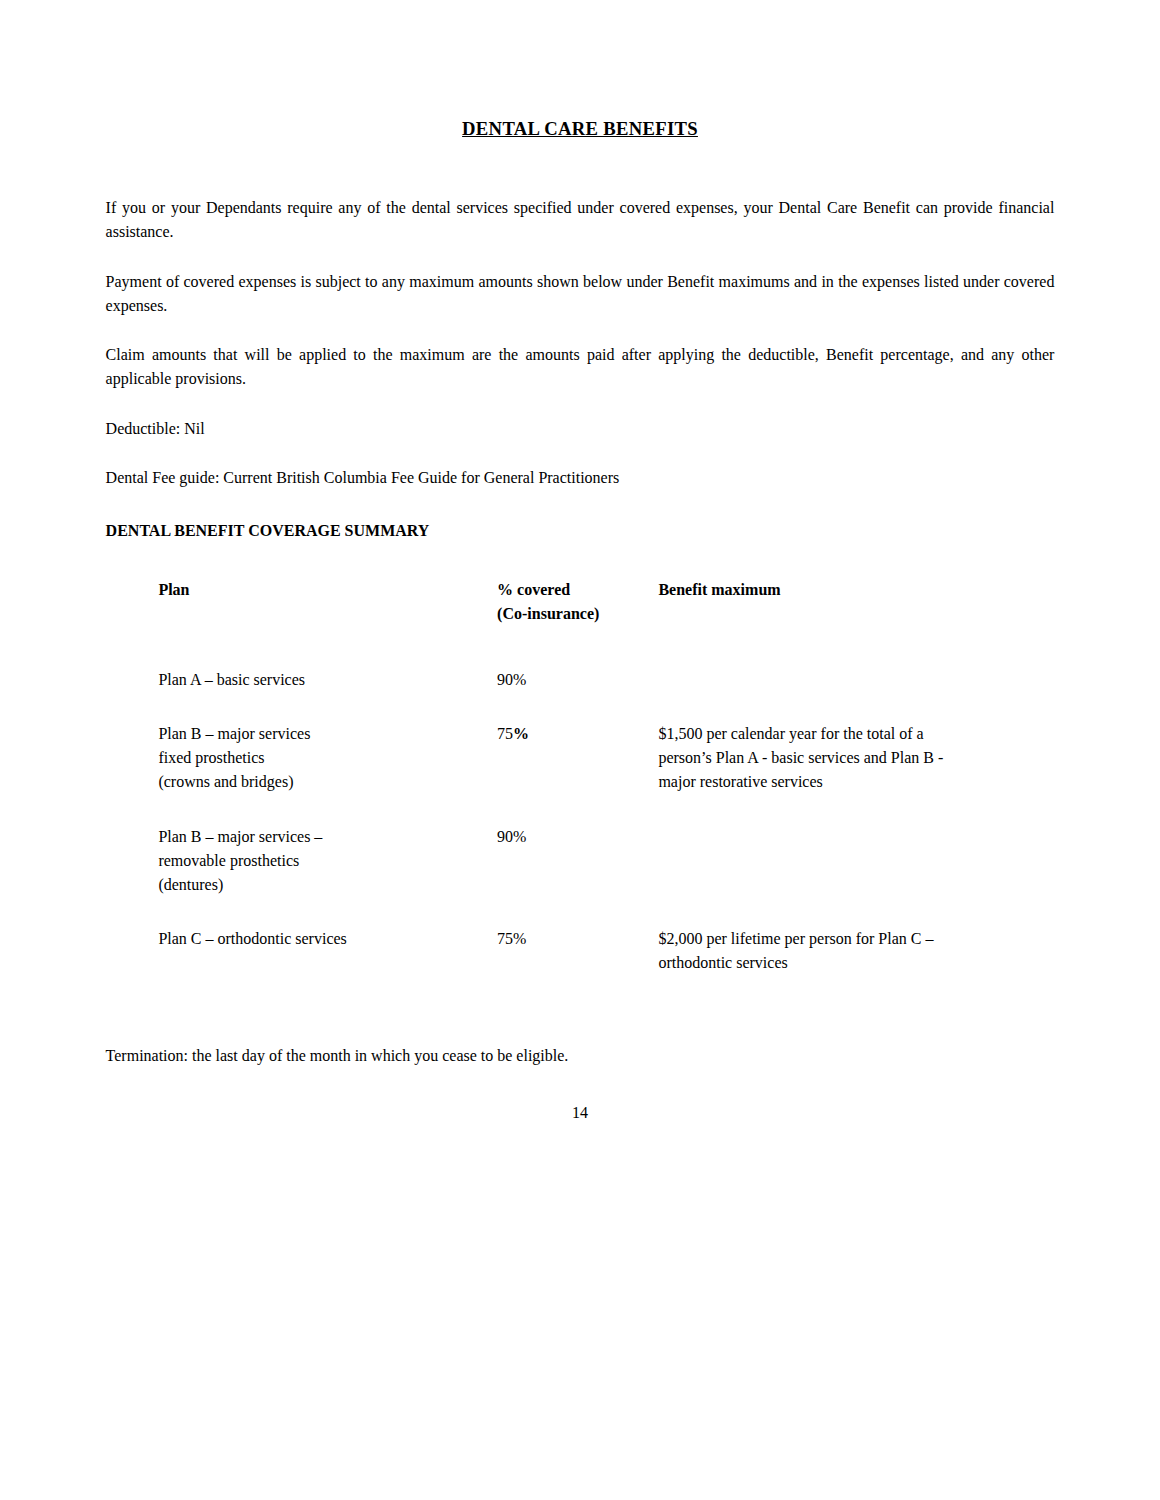DENTAL CARE BENEFITS
If you or your Dependants require any of the dental services specified under covered expenses, your Dental Care Benefit can provide financial assistance.
Payment of covered expenses is subject to any maximum amounts shown below under Benefit maximums and in the expenses listed under covered expenses.
Claim amounts that will be applied to the maximum are the amounts paid after applying the deductible, Benefit percentage, and any other applicable provisions.
Deductible: Nil
Dental Fee guide: Current British Columbia Fee Guide for General Practitioners
DENTAL BENEFIT COVERAGE SUMMARY
| Plan | % covered (Co-insurance) | Benefit maximum |
| --- | --- | --- |
| Plan A – basic services | 90% | |
| Plan B – major services fixed prosthetics (crowns and bridges) | 75 % | $1,500 per calendar year for the total of a person’s Plan A - basic services and Plan B - major restorative services |
| Plan B – major services – removable prosthetics (dentures) | 90% | |
| Plan C – orthodontic services | 75% | $2,000 per lifetime per person for Plan C – orthodontic services |
Termination: the last day of the month in which you cease to be eligible.
14